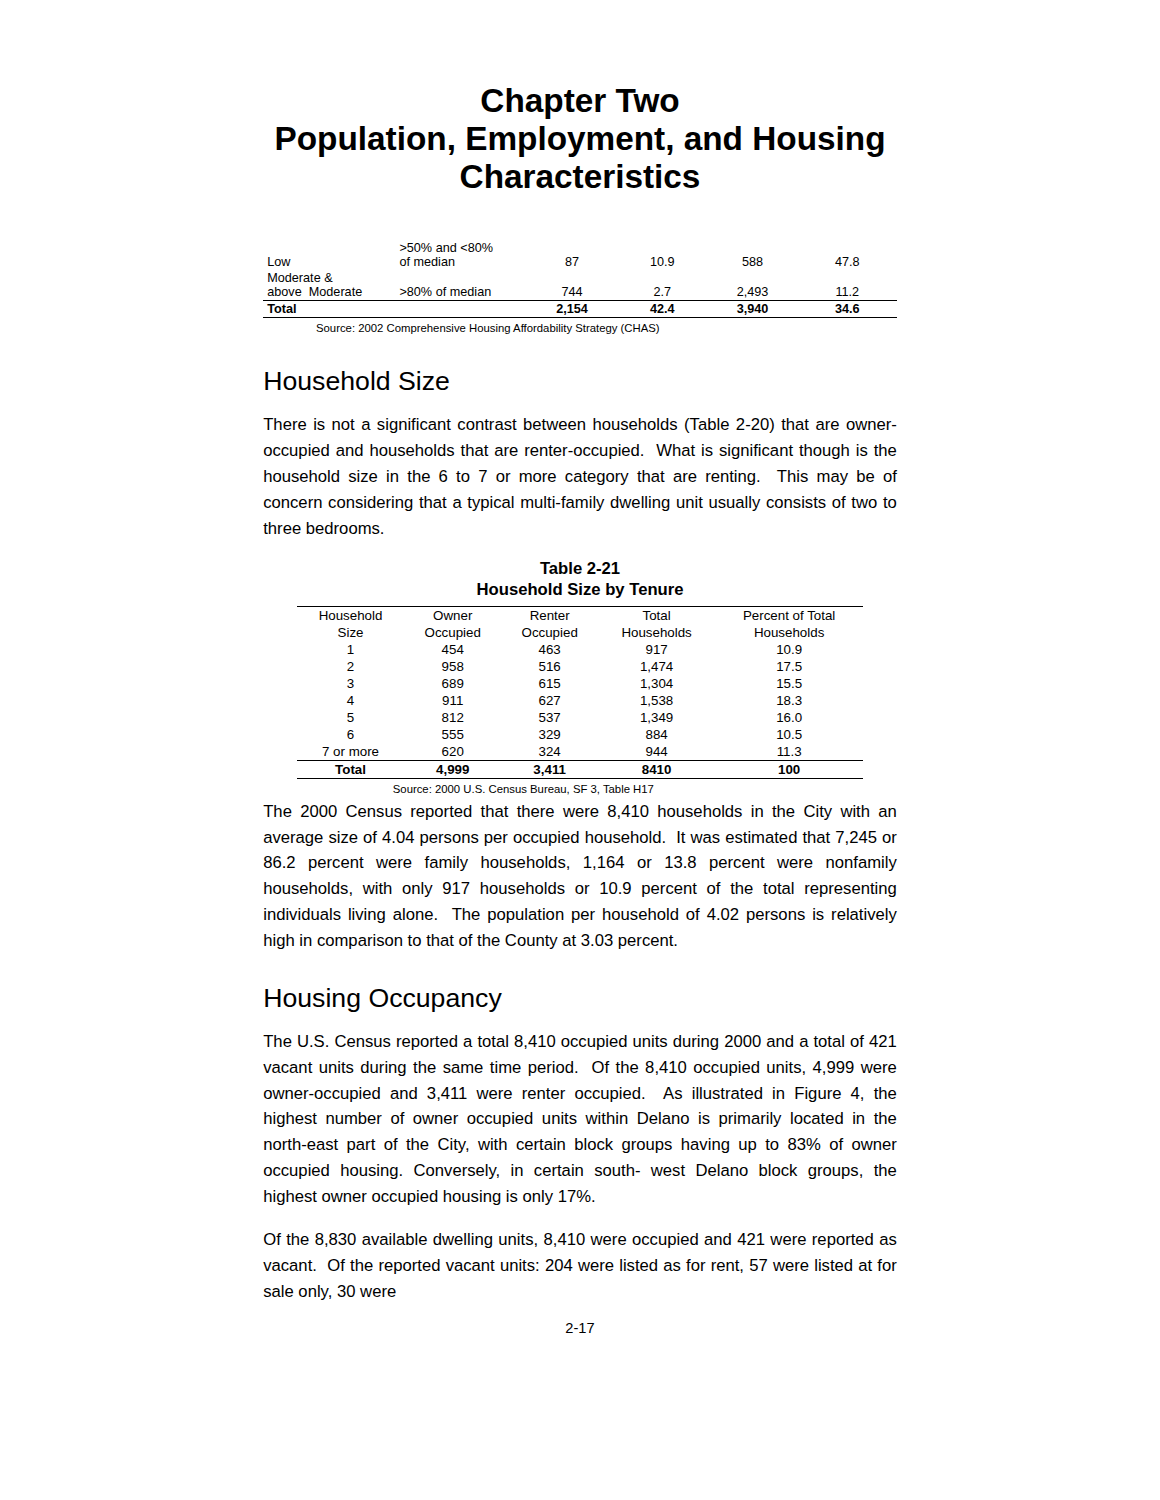Chapter Two
Population, Employment, and Housing Characteristics
| Low | >50% and <80% of median | 87 | 10.9 | 588 | 47.8 |
| Moderate & above Moderate | >80% of median | 744 | 2.7 | 2,493 | 11.2 |
| Total | | 2,154 | 42.4 | 3,940 | 34.6 |
Source: 2002 Comprehensive Housing Affordability Strategy (CHAS)
Household Size
There is not a significant contrast between households (Table 2-20) that are owner-occupied and households that are renter-occupied. What is significant though is the household size in the 6 to 7 or more category that are renting. This may be of concern considering that a typical multi-family dwelling unit usually consists of two to three bedrooms.
Table 2-21
Household Size by Tenure
| Household | Owner | Renter | Total | Percent of Total |
| --- | --- | --- | --- | --- |
| Size | Occupied | Occupied | Households | Households |
| 1 | 454 | 463 | 917 | 10.9 |
| 2 | 958 | 516 | 1,474 | 17.5 |
| 3 | 689 | 615 | 1,304 | 15.5 |
| 4 | 911 | 627 | 1,538 | 18.3 |
| 5 | 812 | 537 | 1,349 | 16.0 |
| 6 | 555 | 329 | 884 | 10.5 |
| 7 or more | 620 | 324 | 944 | 11.3 |
| Total | 4,999 | 3,411 | 8410 | 100 |
Source: 2000 U.S. Census Bureau, SF 3, Table H17
The 2000 Census reported that there were 8,410 households in the City with an average size of 4.04 persons per occupied household. It was estimated that 7,245 or 86.2 percent were family households, 1,164 or 13.8 percent were nonfamily households, with only 917 households or 10.9 percent of the total representing individuals living alone. The population per household of 4.02 persons is relatively high in comparison to that of the County at 3.03 percent.
Housing Occupancy
The U.S. Census reported a total 8,410 occupied units during 2000 and a total of 421 vacant units during the same time period. Of the 8,410 occupied units, 4,999 were owner-occupied and 3,411 were renter occupied. As illustrated in Figure 4, the highest number of owner occupied units within Delano is primarily located in the north-east part of the City, with certain block groups having up to 83% of owner occupied housing. Conversely, in certain south- west Delano block groups, the highest owner occupied housing is only 17%.
Of the 8,830 available dwelling units, 8,410 were occupied and 421 were reported as vacant. Of the reported vacant units: 204 were listed as for rent, 57 were listed at for sale only, 30 were
2-17